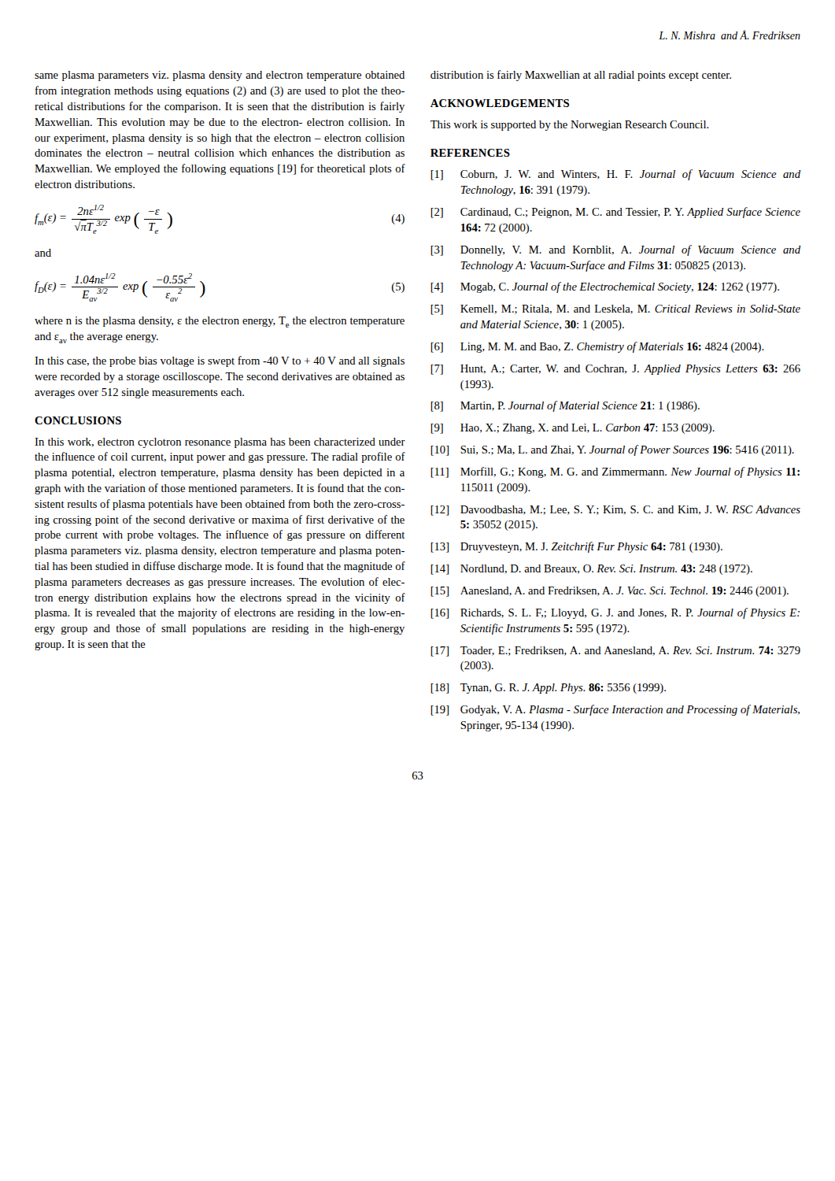L. N. Mishra and Å. Fredriksen
same plasma parameters viz. plasma density and electron temperature obtained from integration methods using equations (2) and (3) are used to plot the theoretical distributions for the comparison. It is seen that the distribution is fairly Maxwellian. This evolution may be due to the electron- electron collision. In our experiment, plasma density is so high that the electron – electron collision dominates the electron – neutral collision which enhances the distribution as Maxwellian. We employed the following equations [19] for theoretical plots of electron distributions.
fm(ε) = 2nε1/2 √πTe3/2 exp ( −ε Te )
(4)
and
fD(ε) = 1.04nε1/2 Eav3/2 exp ( −0.55ε2 εav2 )
(5)
where n is the plasma density, ε the electron energy, Te the electron temperature and εav the average energy.
In this case, the probe bias voltage is swept from -40 V to + 40 V and all signals were recorded by a storage oscilloscope. The second derivatives are obtained as averages over 512 single measurements each.
Conclusions
In this work, electron cyclotron resonance plasma has been characterized under the influence of coil current, input power and gas pressure. The radial profile of plasma potential, electron temperature, plasma density has been depicted in a graph with the variation of those mentioned parameters. It is found that the consistent results of plasma potentials have been obtained from both the zero-crossing crossing point of the second derivative or maxima of first derivative of the probe current with probe voltages. The influence of gas pressure on different plasma parameters viz. plasma density, electron temperature and plasma potential has been studied in diffuse discharge mode. It is found that the magnitude of plasma parameters decreases as gas pressure increases. The evolution of electron energy distribution explains how the electrons spread in the vicinity of plasma. It is revealed that the majority of electrons are residing in the low-energy group and those of small populations are residing in the high-energy group. It is seen that the
distribution is fairly Maxwellian at all radial points except center.
Acknowledgements
This work is supported by the Norwegian Research Council.
References
Coburn, J. W. and Winters, H. F. Journal of Vacuum Science and Technology, 16: 391 (1979).
Cardinaud, C.; Peignon, M. C. and Tessier, P. Y. Applied Surface Science 164: 72 (2000).
Donnelly, V. M. and Kornblit, A. Journal of Vacuum Science and Technology A: Vacuum-Surface and Films 31: 050825 (2013).
Mogab, C. Journal of the Electrochemical Society, 124: 1262 (1977).
Kemell, M.; Ritala, M. and Leskela, M. Critical Reviews in Solid-State and Material Science, 30: 1 (2005).
Ling, M. M. and Bao, Z. Chemistry of Materials 16: 4824 (2004).
Hunt, A.; Carter, W. and Cochran, J. Applied Physics Letters 63: 266 (1993).
Martin, P. Journal of Material Science 21: 1 (1986).
Hao, X.; Zhang, X. and Lei, L. Carbon 47: 153 (2009).
Sui, S.; Ma, L. and Zhai, Y. Journal of Power Sources 196: 5416 (2011).
Morfill, G.; Kong, M. G. and Zimmermann. New Journal of Physics 11: 115011 (2009).
Davoodbasha, M.; Lee, S. Y.; Kim, S. C. and Kim, J. W. RSC Advances 5: 35052 (2015).
Druyvesteyn, M. J. Zeitchrift Fur Physic 64: 781 (1930).
Nordlund, D. and Breaux, O. Rev. Sci. Instrum. 43: 248 (1972).
Aanesland, A. and Fredriksen, A. J. Vac. Sci. Technol. 19: 2446 (2001).
Richards, S. L. F,; Lloyyd, G. J. and Jones, R. P. Journal of Physics E: Scientific Instruments 5: 595 (1972).
Toader, E.; Fredriksen, A. and Aanesland, A. Rev. Sci. Instrum. 74: 3279 (2003).
Tynan, G. R. J. Appl. Phys. 86: 5356 (1999).
Godyak, V. A. Plasma - Surface Interaction and Processing of Materials, Springer, 95-134 (1990).
63